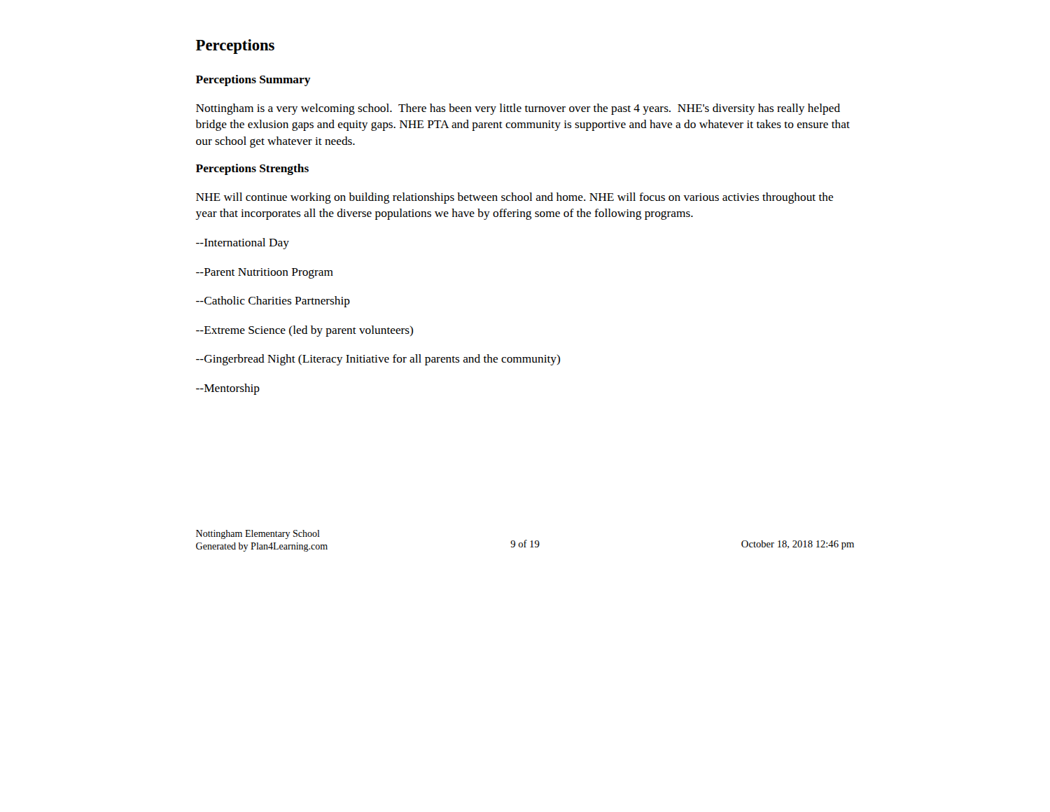Perceptions
Perceptions Summary
Nottingham is a very welcoming school. There has been very little turnover over the past 4 years. NHE's diversity has really helped bridge the exlusion gaps and equity gaps. NHE PTA and parent community is supportive and have a do whatever it takes to ensure that our school get whatever it needs.
Perceptions Strengths
NHE will continue working on building relationships between school and home. NHE will focus on various activies throughout the year that incorporates all the diverse populations we have by offering some of the following programs.
--International Day
--Parent Nutritioon Program
--Catholic Charities Partnership
--Extreme Science (led by parent volunteers)
--Gingerbread Night (Literacy Initiative for all parents and the community)
--Mentorship
Nottingham Elementary School
Generated by Plan4Learning.com
9 of 19
October 18, 2018 12:46 pm